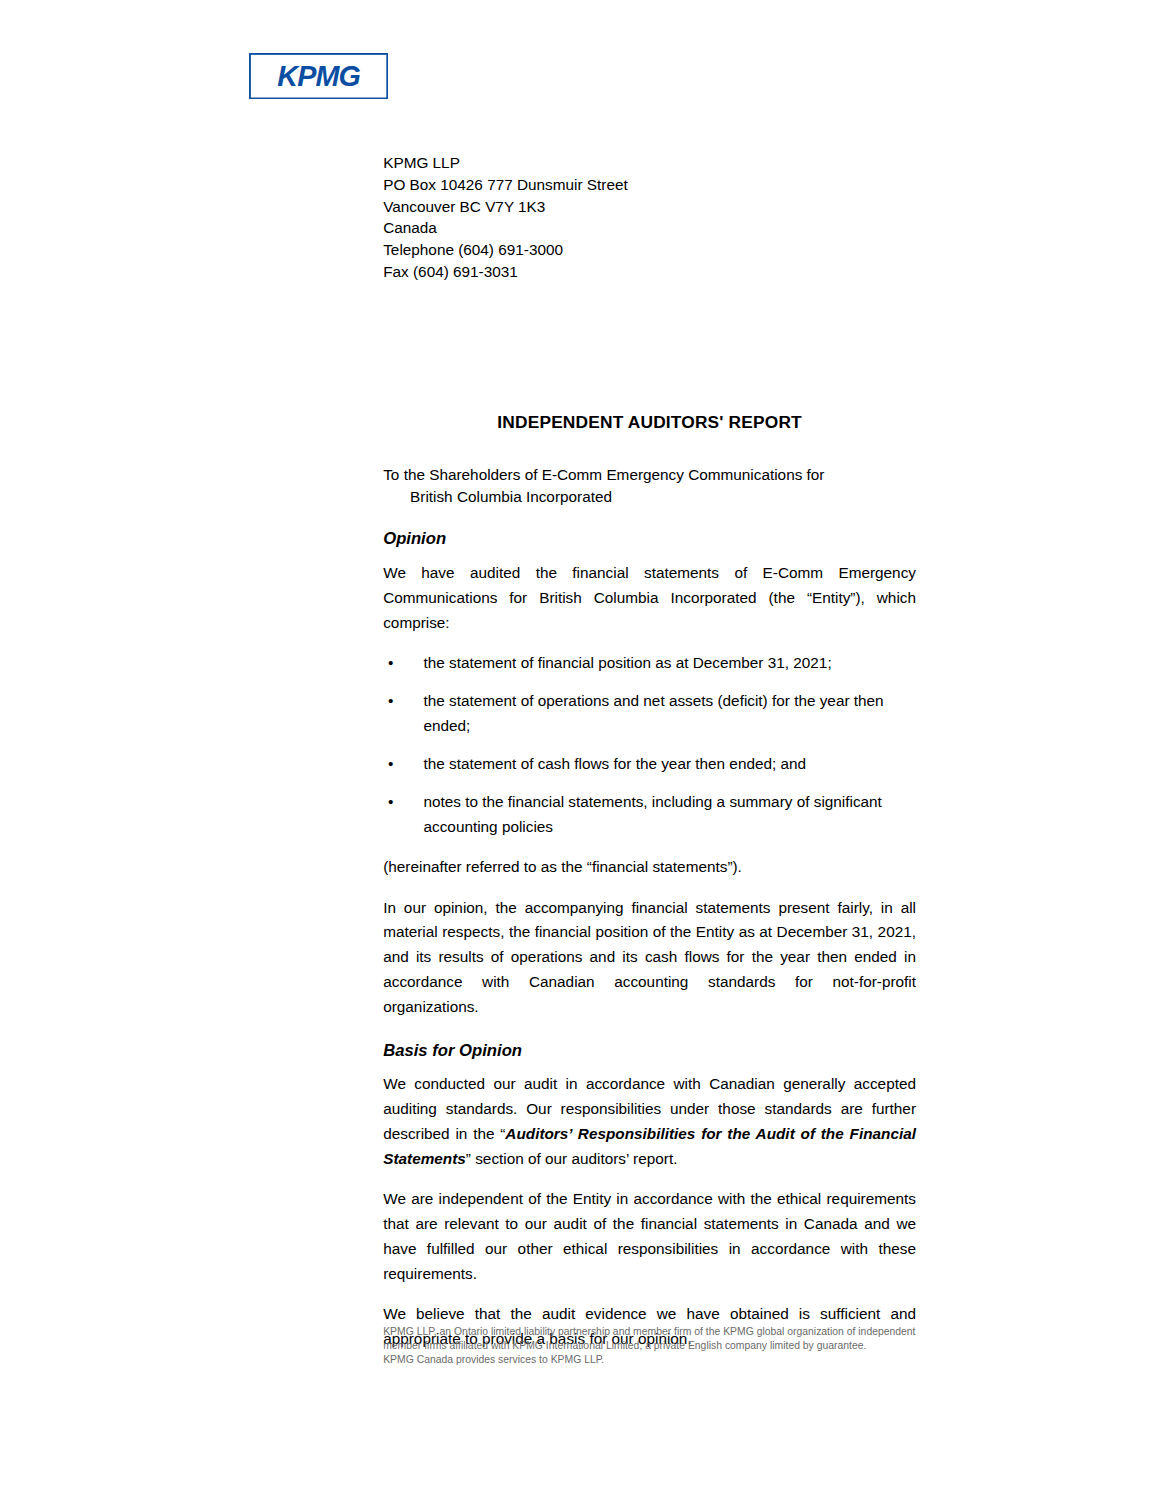KPMG
KPMG LLP
PO Box 10426 777 Dunsmuir Street
Vancouver BC V7Y 1K3
Canada
Telephone (604) 691-3000
Fax (604) 691-3031
INDEPENDENT AUDITORS' REPORT
To the Shareholders of E-Comm Emergency Communications for British Columbia Incorporated
Opinion
We have audited the financial statements of E-Comm Emergency Communications for British Columbia Incorporated (the “Entity”), which comprise:
the statement of financial position as at December 31, 2021;
the statement of operations and net assets (deficit) for the year then ended;
the statement of cash flows for the year then ended; and
notes to the financial statements, including a summary of significant accounting policies
(hereinafter referred to as the “financial statements”).
In our opinion, the accompanying financial statements present fairly, in all material respects, the financial position of the Entity as at December 31, 2021, and its results of operations and its cash flows for the year then ended in accordance with Canadian accounting standards for not-for-profit organizations.
Basis for Opinion
We conducted our audit in accordance with Canadian generally accepted auditing standards. Our responsibilities under those standards are further described in the “Auditors’ Responsibilities for the Audit of the Financial Statements” section of our auditors’ report.
We are independent of the Entity in accordance with the ethical requirements that are relevant to our audit of the financial statements in Canada and we have fulfilled our other ethical responsibilities in accordance with these requirements.
We believe that the audit evidence we have obtained is sufficient and appropriate to provide a basis for our opinion.
KPMG LLP, an Ontario limited liability partnership and member firm of the KPMG global organization of independent
member firms affiliated with KPMG International Limited, a private English company limited by guarantee.
KPMG Canada provides services to KPMG LLP.